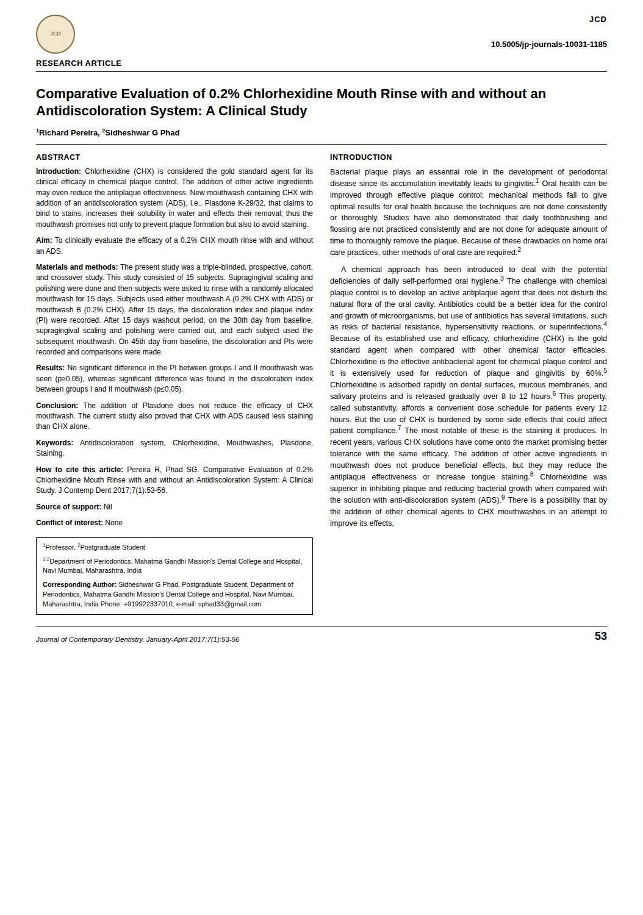JCD
RESEARCH ARTICLE
JCD
10.5005/jp-journals-10031-1185
Comparative Evaluation of 0.2% Chlorhexidine Mouth Rinse with and without an Antidiscoloration System: A Clinical Study
1Richard Pereira, 2Sidheshwar G Phad
ABSTRACT
Introduction: Chlorhexidine (CHX) is considered the gold standard agent for its clinical efficacy in chemical plaque control. The addition of other active ingredients may even reduce the antiplaque effectiveness. New mouthwash containing CHX with addition of an antidiscoloration system (ADS), i.e., Plasdone K-29/32, that claims to bind to stains, increases their solubility in water and effects their removal; thus the mouthwash promises not only to prevent plaque formation but also to avoid staining.
Aim: To clinically evaluate the efficacy of a 0.2% CHX mouth rinse with and without an ADS.
Materials and methods: The present study was a triple-blinded, prospective, cohort, and crossover study. This study consisted of 15 subjects. Supragingival scaling and polishing were done and then subjects were asked to rinse with a randomly allocated mouthwash for 15 days. Subjects used either mouthwash A (0.2% CHX with ADS) or mouthwash B (0.2% CHX). After 15 days, the discoloration index and plaque index (PI) were recorded. After 15 days washout period, on the 30th day from baseline, supragingival scaling and polishing were carried out, and each subject used the subsequent mouthwash. On 45th day from baseline, the discoloration and PIs were recorded and comparisons were made.
Results: No significant difference in the PI between groups I and II mouthwash was seen (p≥0.05), whereas significant difference was found in the discoloration index between groups I and II mouthwash (p≤0.05).
Conclusion: The addition of Plasdone does not reduce the efficacy of CHX mouthwash. The current study also proved that CHX with ADS caused less staining than CHX alone.
Keywords: Antidiscoloration system, Chlorhexidine, Mouthwashes, Plasdone, Staining.
How to cite this article: Pereira R, Phad SG. Comparative Evaluation of 0.2% Chlorhexidine Mouth Rinse with and without an Antidiscoloration System: A Clinical Study. J Contemp Dent 2017;7(1):53-56.
Source of support: Nil
Conflict of interest: None
1Professor, 2Postgraduate Student
1,2Department of Periodontics, Mahatma Gandhi Mission's Dental College and Hospital, Navi Mumbai, Maharashtra, India
Corresponding Author: Sidheshwar G Phad, Postgraduate Student, Department of Periodontics, Mahatma Gandhi Mission's Dental College and Hospital, Navi Mumbai, Maharashtra, India Phone: +919922337010, e-mail: sphad33@gmail.com
INTRODUCTION
Bacterial plaque plays an essential role in the development of periodontal disease since its accumulation inevitably leads to gingivitis.1 Oral health can be improved through effective plaque control; mechanical methods fail to give optimal results for oral health because the techniques are not done consistently or thoroughly. Studies have also demonstrated that daily toothbrushing and flossing are not practiced consistently and are not done for adequate amount of time to thoroughly remove the plaque. Because of these drawbacks on home oral care practices, other methods of oral care are required.2
A chemical approach has been introduced to deal with the potential deficiencies of daily self-performed oral hygiene.3 The challenge with chemical plaque control is to develop an active antiplaque agent that does not disturb the natural flora of the oral cavity. Antibiotics could be a better idea for the control and growth of microorganisms, but use of antibiotics has several limitations, such as risks of bacterial resistance, hypersensitivity reactions, or superinfections.4 Because of its established use and efficacy, chlorhexidine (CHX) is the gold standard agent when compared with other chemical factor efficacies. Chlorhexidine is the effective antibacterial agent for chemical plaque control and it is extensively used for reduction of plaque and gingivitis by 60%.5 Chlorhexidine is adsorbed rapidly on dental surfaces, mucous membranes, and salivary proteins and is released gradually over 8 to 12 hours.6 This property, called substantivity, affords a convenient dose schedule for patients every 12 hours. But the use of CHX is burdened by some side effects that could affect patient compliance.7 The most notable of these is the staining it produces. In recent years, various CHX solutions have come onto the market promising better tolerance with the same efficacy. The addition of other active ingredients in mouthwash does not produce beneficial effects, but they may reduce the antiplaque effectiveness or increase tongue staining.8 Chlorhexidine was superior in inhibiting plaque and reducing bacterial growth when compared with the solution with anti-discoloration system (ADS).9 There is a possibility that by the addition of other chemical agents to CHX mouthwashes in an attempt to improve its effects,
Journal of Contemporary Dentistry, January-April 2017;7(1):53-56
53